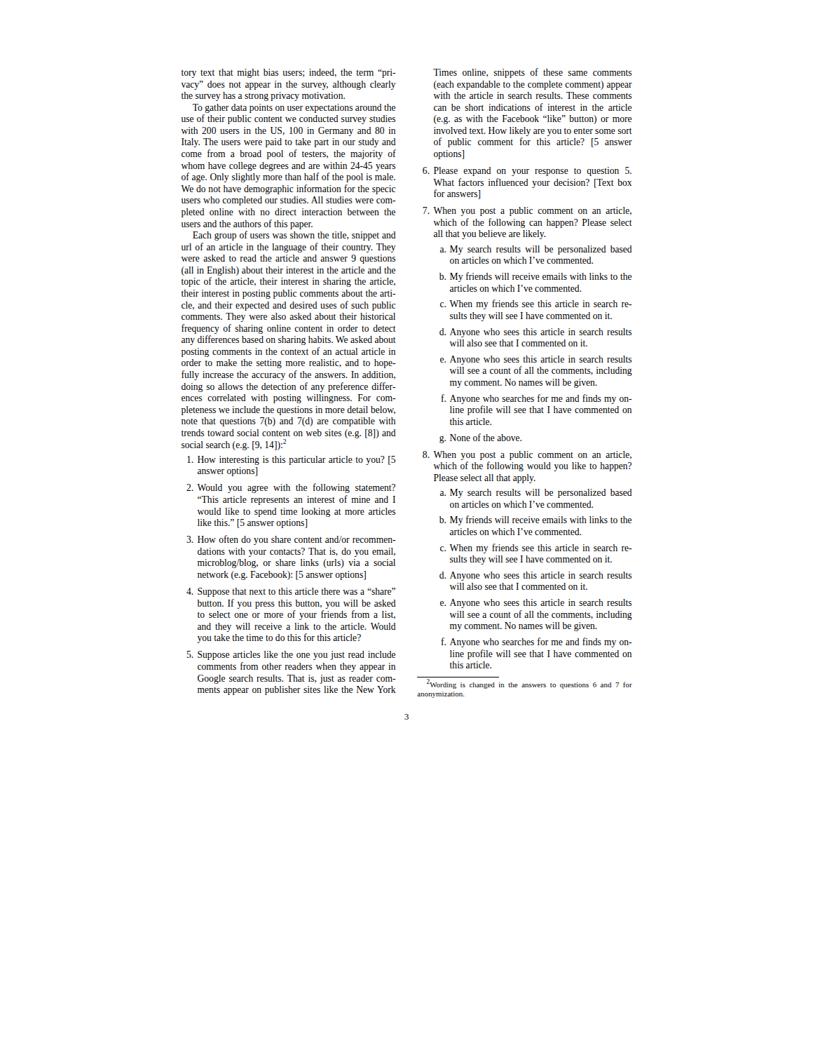tory text that might bias users; indeed, the term “privacy” does not appear in the survey, although clearly the survey has a strong privacy motivation.
To gather data points on user expectations around the use of their public content we conducted survey studies with 200 users in the US, 100 in Germany and 80 in Italy. The users were paid to take part in our study and come from a broad pool of testers, the majority of whom have college degrees and are within 24-45 years of age. Only slightly more than half of the pool is male. We do not have demographic information for the specic users who completed our studies. All studies were completed online with no direct interaction between the users and the authors of this paper.
Each group of users was shown the title, snippet and url of an article in the language of their country. They were asked to read the article and answer 9 questions (all in English) about their interest in the article and the topic of the article, their interest in sharing the article, their interest in posting public comments about the article, and their expected and desired uses of such public comments. They were also asked about their historical frequency of sharing online content in order to detect any differences based on sharing habits. We asked about posting comments in the context of an actual article in order to make the setting more realistic, and to hopefully increase the accuracy of the answers. In addition, doing so allows the detection of any preference differences correlated with posting willingness. For completeness we include the questions in more detail below, note that questions 7(b) and 7(d) are compatible with trends toward social content on web sites (e.g. [8]) and social search (e.g. [9, 14]):2
How interesting is this particular article to you? [5 answer options]
Would you agree with the following statement? “This article represents an interest of mine and I would like to spend time looking at more articles like this.” [5 answer options]
How often do you share content and/or recommendations with your contacts? That is, do you email, microblog/blog, or share links (urls) via a social network (e.g. Facebook): [5 answer options]
Suppose that next to this article there was a “share” button. If you press this button, you will be asked to select one or more of your friends from a list, and they will receive a link to the article. Would you take the time to do this for this article?
Suppose articles like the one you just read include comments from other readers when they appear in Google search results. That is, just as reader comments appear on publisher sites like the New York Times online, snippets of these same comments (each expandable to the complete comment) appear with the article in search results. These comments can be short indications of interest in the article (e.g. as with the Facebook “like” button) or more involved text. How likely are you to enter some sort of public comment for this article? [5 answer options]
Please expand on your response to question 5. What factors influenced your decision? [Text box for answers]
When you post a public comment on an article, which of the following can happen? Please select all that you believe are likely.
My search results will be personalized based on articles on which I’ve commented.
My friends will receive emails with links to the articles on which I’ve commented.
When my friends see this article in search results they will see I have commented on it.
Anyone who sees this article in search results will also see that I commented on it.
Anyone who sees this article in search results will see a count of all the comments, including my comment. No names will be given.
Anyone who searches for me and finds my online profile will see that I have commented on this article.
None of the above.
When you post a public comment on an article, which of the following would you like to happen? Please select all that apply.
My search results will be personalized based on articles on which I’ve commented.
My friends will receive emails with links to the articles on which I’ve commented.
When my friends see this article in search results they will see I have commented on it.
Anyone who sees this article in search results will also see that I commented on it.
Anyone who sees this article in search results will see a count of all the comments, including my comment. No names will be given.
Anyone who searches for me and finds my online profile will see that I have commented on this article.
2Wording is changed in the answers to questions 6 and 7 for anonymization.
3